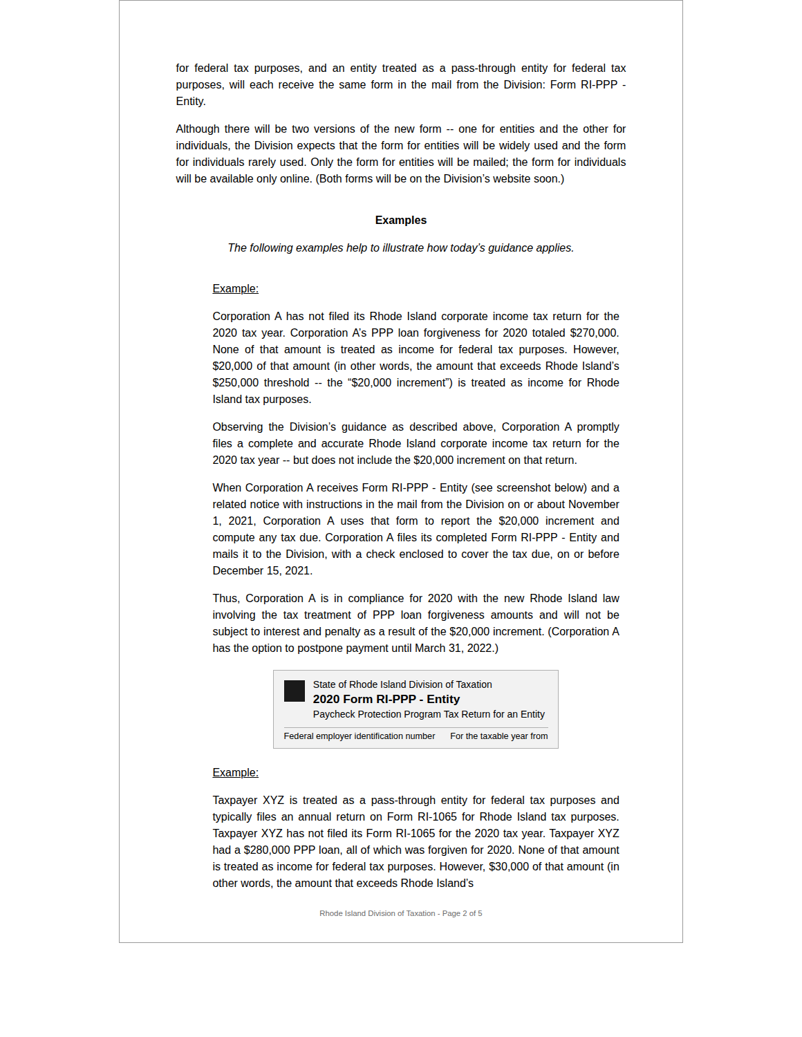for federal tax purposes, and an entity treated as a pass-through entity for federal tax purposes, will each receive the same form in the mail from the Division: Form RI-PPP - Entity.
Although there will be two versions of the new form -- one for entities and the other for individuals, the Division expects that the form for entities will be widely used and the form for individuals rarely used. Only the form for entities will be mailed; the form for individuals will be available only online. (Both forms will be on the Division’s website soon.)
Examples
The following examples help to illustrate how today’s guidance applies.
Example:
Corporation A has not filed its Rhode Island corporate income tax return for the 2020 tax year. Corporation A’s PPP loan forgiveness for 2020 totaled $270,000. None of that amount is treated as income for federal tax purposes. However, $20,000 of that amount (in other words, the amount that exceeds Rhode Island’s $250,000 threshold -- the “$20,000 increment”) is treated as income for Rhode Island tax purposes.
Observing the Division’s guidance as described above, Corporation A promptly files a complete and accurate Rhode Island corporate income tax return for the 2020 tax year -- but does not include the $20,000 increment on that return.
When Corporation A receives Form RI-PPP - Entity (see screenshot below) and a related notice with instructions in the mail from the Division on or about November 1, 2021, Corporation A uses that form to report the $20,000 increment and compute any tax due. Corporation A files its completed Form RI-PPP - Entity and mails it to the Division, with a check enclosed to cover the tax due, on or before December 15, 2021.
Thus, Corporation A is in compliance for 2020 with the new Rhode Island law involving the tax treatment of PPP loan forgiveness amounts and will not be subject to interest and penalty as a result of the $20,000 increment. (Corporation A has the option to postpone payment until March 31, 2022.)
State of Rhode Island Division of Taxation
2020 Form RI-PPP - Entity
Paycheck Protection Program Tax Return for an Entity
Federal employer identification number For the taxable year from
Example:
Taxpayer XYZ is treated as a pass-through entity for federal tax purposes and typically files an annual return on Form RI-1065 for Rhode Island tax purposes. Taxpayer XYZ has not filed its Form RI-1065 for the 2020 tax year. Taxpayer XYZ had a $280,000 PPP loan, all of which was forgiven for 2020. None of that amount is treated as income for federal tax purposes. However, $30,000 of that amount (in other words, the amount that exceeds Rhode Island’s
Rhode Island Division of Taxation - Page 2 of 5